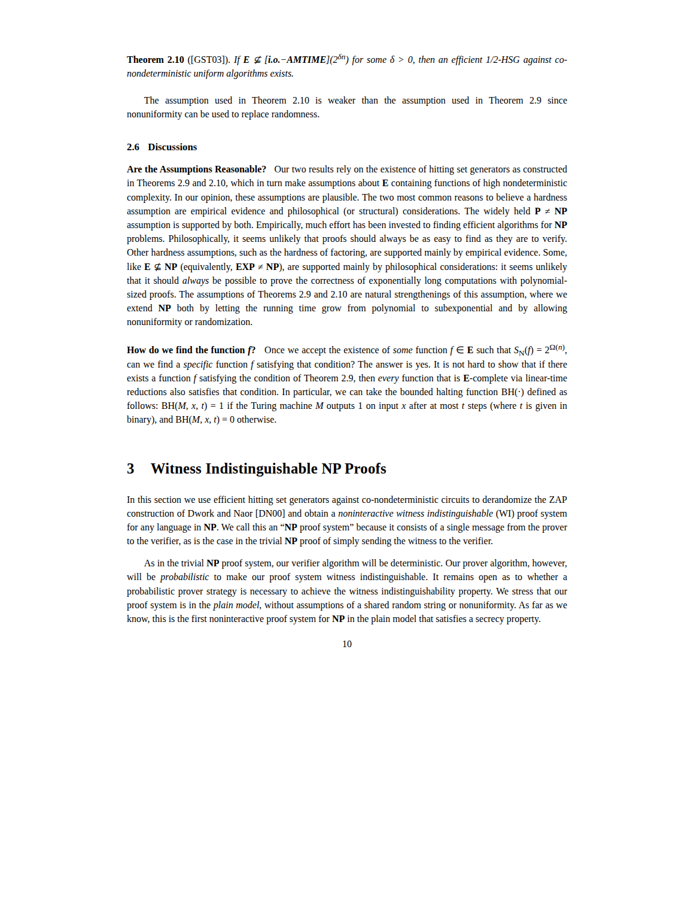Theorem 2.10 ([GST03]). If E ⊈ [i.o.−AMTIME](2δn) for some δ > 0, then an efficient 1/2-HSG against co-nondeterministic uniform algorithms exists.
The assumption used in Theorem 2.10 is weaker than the assumption used in Theorem 2.9 since nonuniformity can be used to replace randomness.
2.6 Discussions
Are the Assumptions Reasonable? Our two results rely on the existence of hitting set generators as constructed in Theorems 2.9 and 2.10, which in turn make assumptions about E containing functions of high nondeterministic complexity. In our opinion, these assumptions are plausible. The two most common reasons to believe a hardness assumption are empirical evidence and philosophical (or structural) considerations. The widely held P ≠ NP assumption is supported by both. Empirically, much effort has been invested to finding efficient algorithms for NP problems. Philosophically, it seems unlikely that proofs should always be as easy to find as they are to verify. Other hardness assumptions, such as the hardness of factoring, are supported mainly by empirical evidence. Some, like E ⊈ NP (equivalently, EXP ≠ NP), are supported mainly by philosophical considerations: it seems unlikely that it should always be possible to prove the correctness of exponentially long computations with polynomial-sized proofs. The assumptions of Theorems 2.9 and 2.10 are natural strengthenings of this assumption, where we extend NP both by letting the running time grow from polynomial to subexponential and by allowing nonuniformity or randomization.
How do we find the function f? Once we accept the existence of some function f ∈ E such that SN(f) = 2Ω(n), can we find a specific function f satisfying that condition? The answer is yes. It is not hard to show that if there exists a function f satisfying the condition of Theorem 2.9, then every function that is E-complete via linear-time reductions also satisfies that condition. In particular, we can take the bounded halting function BH(·) defined as follows: BH(M, x, t) = 1 if the Turing machine M outputs 1 on input x after at most t steps (where t is given in binary), and BH(M, x, t) = 0 otherwise.
3 Witness Indistinguishable NP Proofs
In this section we use efficient hitting set generators against co-nondeterministic circuits to derandomize the ZAP construction of Dwork and Naor [DN00] and obtain a noninteractive witness indistinguishable (WI) proof system for any language in NP. We call this an “NP proof system” because it consists of a single message from the prover to the verifier, as is the case in the trivial NP proof of simply sending the witness to the verifier.
As in the trivial NP proof system, our verifier algorithm will be deterministic. Our prover algorithm, however, will be probabilistic to make our proof system witness indistinguishable. It remains open as to whether a probabilistic prover strategy is necessary to achieve the witness indistinguishability property. We stress that our proof system is in the plain model, without assumptions of a shared random string or nonuniformity. As far as we know, this is the first noninteractive proof system for NP in the plain model that satisfies a secrecy property.
10